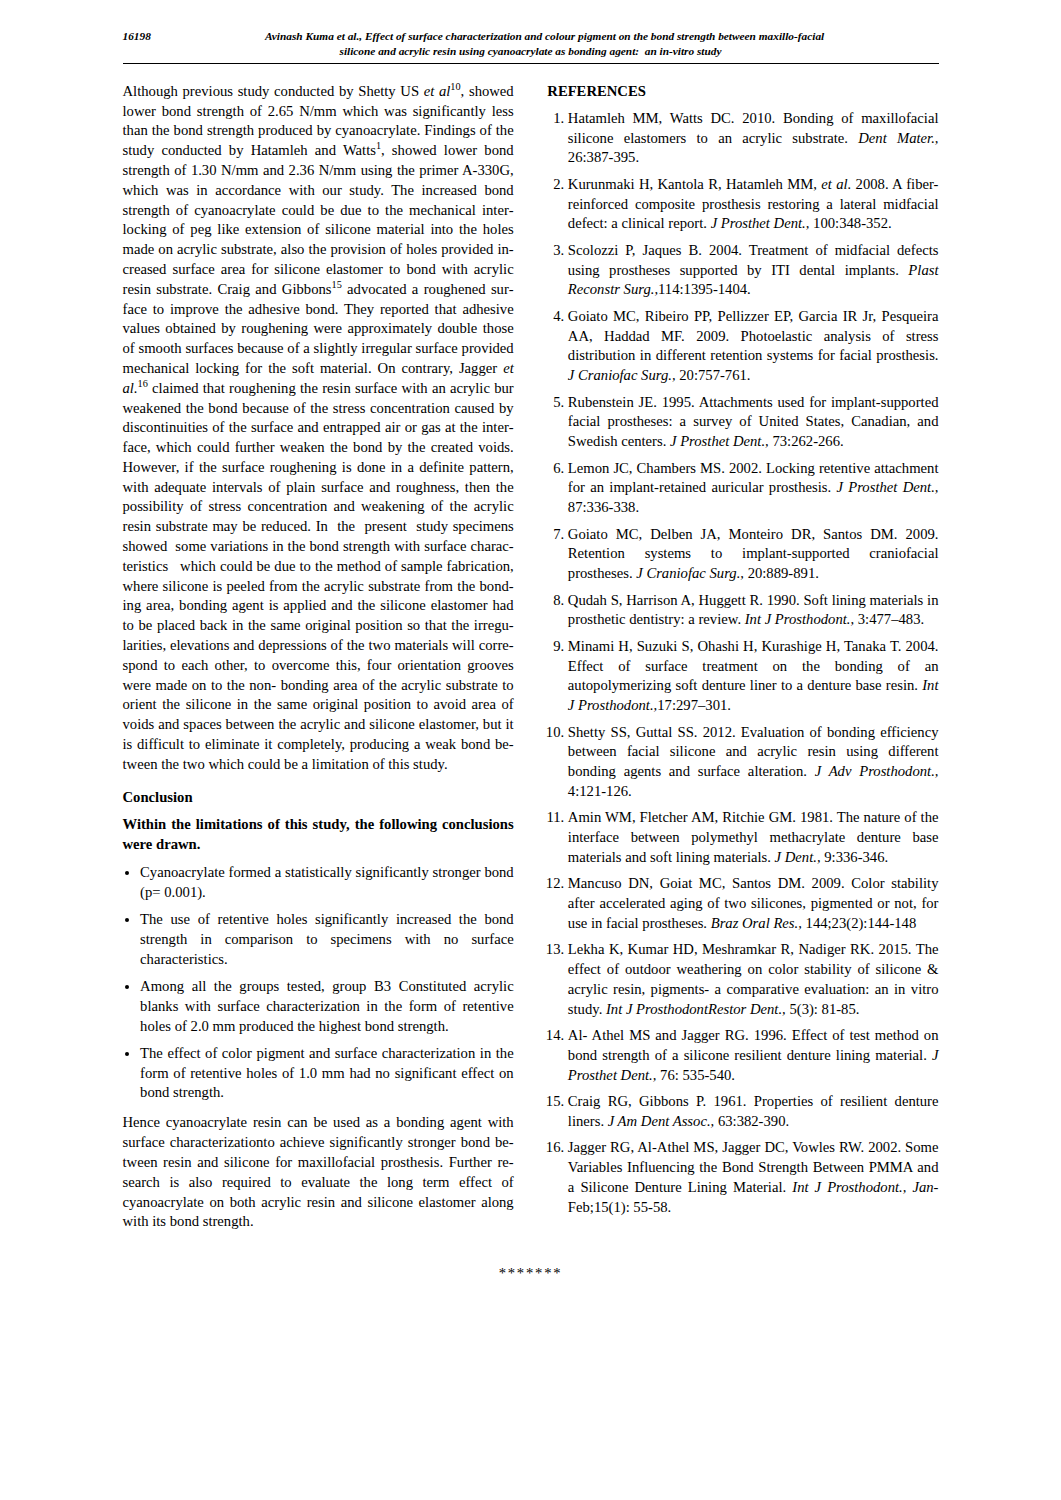16198 Avinash Kuma et al., Effect of surface characterization and colour pigment on the bond strength between maxillo-facial silicone and acrylic resin using cyanoacrylate as bonding agent: an in-vitro study
Although previous study conducted by Shetty US et al10, showed lower bond strength of 2.65 N/mm which was significantly less than the bond strength produced by cyanoacrylate. Findings of the study conducted by Hatamleh and Watts1, showed lower bond strength of 1.30 N/mm and 2.36 N/mm using the primer A-330G, which was in accordance with our study. The increased bond strength of cyanoacrylate could be due to the mechanical interlocking of peg like extension of silicone material into the holes made on acrylic substrate, also the provision of holes provided increased surface area for silicone elastomer to bond with acrylic resin substrate. Craig and Gibbons15 advocated a roughened surface to improve the adhesive bond. They reported that adhesive values obtained by roughening were approximately double those of smooth surfaces because of a slightly irregular surface provided mechanical locking for the soft material. On contrary, Jagger et al.16 claimed that roughening the resin surface with an acrylic bur weakened the bond because of the stress concentration caused by discontinuities of the surface and entrapped air or gas at the interface, which could further weaken the bond by the created voids. However, if the surface roughening is done in a definite pattern, with adequate intervals of plain surface and roughness, then the possibility of stress concentration and weakening of the acrylic resin substrate may be reduced. In the present study specimens showed some variations in the bond strength with surface characteristics which could be due to the method of sample fabrication, where silicone is peeled from the acrylic substrate from the bonding area, bonding agent is applied and the silicone elastomer had to be placed back in the same original position so that the irregularities, elevations and depressions of the two materials will correspond to each other, to overcome this, four orientation grooves were made on to the non- bonding area of the acrylic substrate to orient the silicone in the same original position to avoid area of voids and spaces between the acrylic and silicone elastomer, but it is difficult to eliminate it completely, producing a weak bond between the two which could be a limitation of this study.
Conclusion
Within the limitations of this study, the following conclusions were drawn.
Cyanoacrylate formed a statistically significantly stronger bond (p= 0.001).
The use of retentive holes significantly increased the bond strength in comparison to specimens with no surface characteristics.
Among all the groups tested, group B3 Constituted acrylic blanks with surface characterization in the form of retentive holes of 2.0 mm produced the highest bond strength.
The effect of color pigment and surface characterization in the form of retentive holes of 1.0 mm had no significant effect on bond strength.
Hence cyanoacrylate resin can be used as a bonding agent with surface characterizationto achieve significantly stronger bond between resin and silicone for maxillofacial prosthesis. Further research is also required to evaluate the long term effect of cyanoacrylate on both acrylic resin and silicone elastomer along with its bond strength.
REFERENCES
Hatamleh MM, Watts DC. 2010. Bonding of maxillofacial silicone elastomers to an acrylic substrate. Dent Mater., 26:387-395.
Kurunmaki H, Kantola R, Hatamleh MM, et al. 2008. A fiber-reinforced composite prosthesis restoring a lateral midfacial defect: a clinical report. J Prosthet Dent., 100:348-352.
Scolozzi P, Jaques B. 2004. Treatment of midfacial defects using prostheses supported by ITI dental implants. Plast Reconstr Surg., 114:1395-1404.
Goiato MC, Ribeiro PP, Pellizzer EP, Garcia IR Jr, Pesqueira AA, Haddad MF. 2009. Photoelastic analysis of stress distribution in different retention systems for facial prosthesis. J Craniofac Surg., 20:757-761.
Rubenstein JE. 1995. Attachments used for implant-supported facial prostheses: a survey of United States, Canadian, and Swedish centers. J Prosthet Dent., 73:262-266.
Lemon JC, Chambers MS. 2002. Locking retentive attachment for an implant-retained auricular prosthesis. J Prosthet Dent., 87:336-338.
Goiato MC, Delben JA, Monteiro DR, Santos DM. 2009. Retention systems to implant-supported craniofacial prostheses. J Craniofac Surg., 20:889-891.
Qudah S, Harrison A, Huggett R. 1990. Soft lining materials in prosthetic dentistry: a review. Int J Prosthodont., 3:477–483.
Minami H, Suzuki S, Ohashi H, Kurashige H, Tanaka T. 2004. Effect of surface treatment on the bonding of an autopolymerizing soft denture liner to a denture base resin. Int J Prosthodont., 17:297–301.
Shetty SS, Guttal SS. 2012. Evaluation of bonding efficiency between facial silicone and acrylic resin using different bonding agents and surface alteration. J Adv Prosthodont., 4:121-126.
Amin WM, Fletcher AM, Ritchie GM. 1981. The nature of the interface between polymethyl methacrylate denture base materials and soft lining materials. J Dent., 9:336-346.
Mancuso DN, Goiat MC, Santos DM. 2009. Color stability after accelerated aging of two silicones, pigmented or not, for use in facial prostheses. Braz Oral Res., 144;23(2):144-148
Lekha K, Kumar HD, Meshramkar R, Nadiger RK. 2015. The effect of outdoor weathering on color stability of silicone & acrylic resin, pigments- a comparative evaluation: an in vitro study. Int J ProsthodontRestor Dent., 5(3): 81-85.
Al- Athel MS and Jagger RG. 1996. Effect of test method on bond strength of a silicone resilient denture lining material. J Prosthet Dent., 76: 535-540.
Craig RG, Gibbons P. 1961. Properties of resilient denture liners. J Am Dent Assoc., 63:382-390.
Jagger RG, Al-Athel MS, Jagger DC, Vowles RW. 2002. Some Variables Influencing the Bond Strength Between PMMA and a Silicone Denture Lining Material. Int J Prosthodont., Jan-Feb;15(1): 55-58.
*******